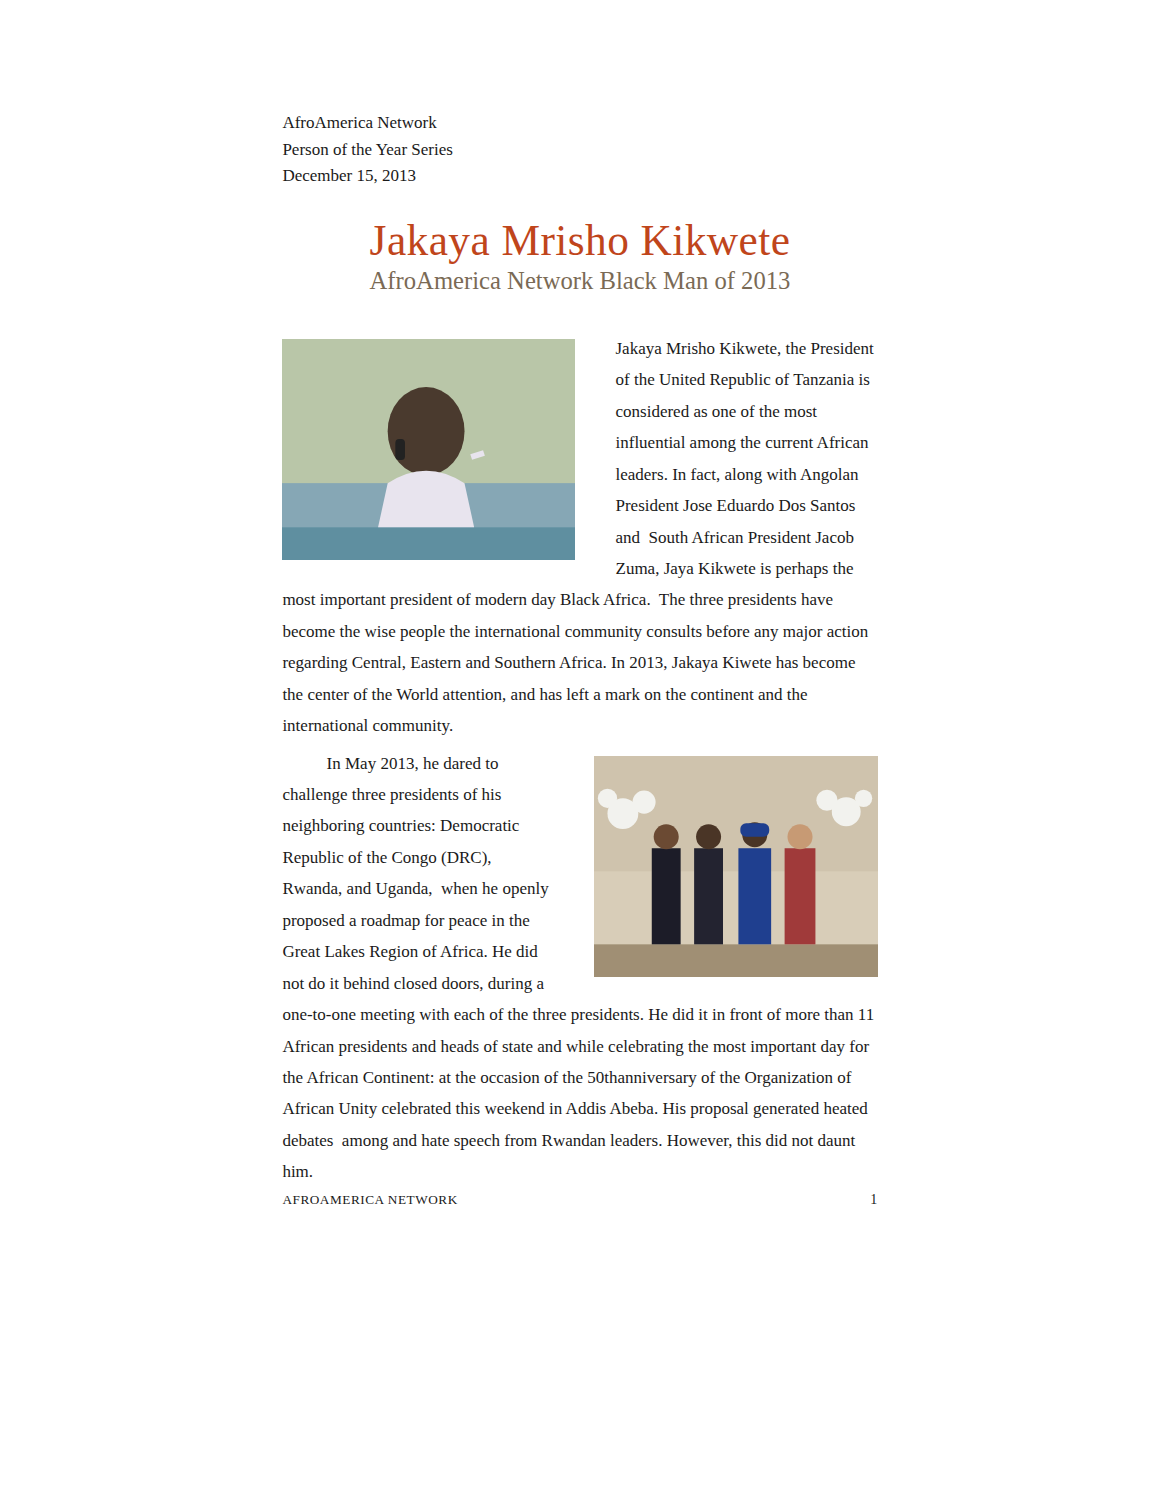AfroAmerica Network
Person of the Year Series
December 15, 2013
Jakaya Mrisho Kikwete
AfroAmerica Network Black Man of 2013
Jakaya Mrisho Kikwete, the President of the United Republic of Tanzania is considered as one of the most influential among the current African leaders. In fact, along with Angolan President Jose Eduardo Dos Santos and South African President Jacob Zuma, Jaya Kikwete is perhaps the most important president of modern day Black Africa. The three presidents have become the wise people the international community consults before any major action regarding Central, Eastern and Southern Africa. In 2013, Jakaya Kiwete has become the center of the World attention, and has left a mark on the continent and the international community.
In May 2013, he dared to challenge three presidents of his neighboring countries: Democratic Republic of the Congo (DRC), Rwanda, and Uganda, when he openly proposed a roadmap for peace in the Great Lakes Region of Africa. He did not do it behind closed doors, during a one-to-one meeting with each of the three presidents. He did it in front of more than 11 African presidents and heads of state and while celebrating the most important day for the African Continent: at the occasion of the 50thanniversary of the Organization of African Unity celebrated this weekend in Addis Abeba. His proposal generated heated debates among and hate speech from Rwandan leaders. However, this did not daunt him.
AFROAMERICA NETWORK 1